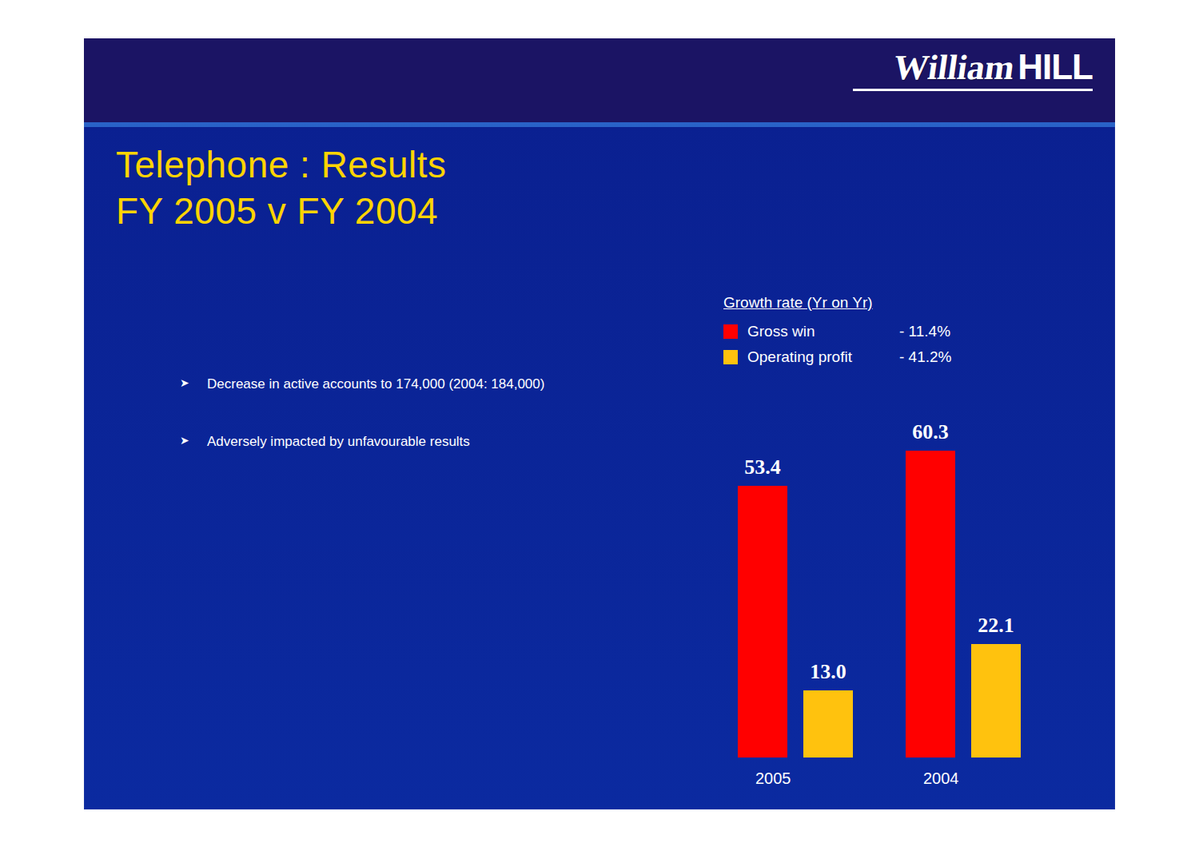William HILL
Telephone : Results
FY 2005 v FY 2004
Decrease in active accounts to 174,000 (2004: 184,000)
Adversely impacted by unfavourable results
Growth rate (Yr on Yr)
Gross win - 11.4%
Operating profit - 41.2%
53.4
13.0
60.3
22.1
2005 2004
14